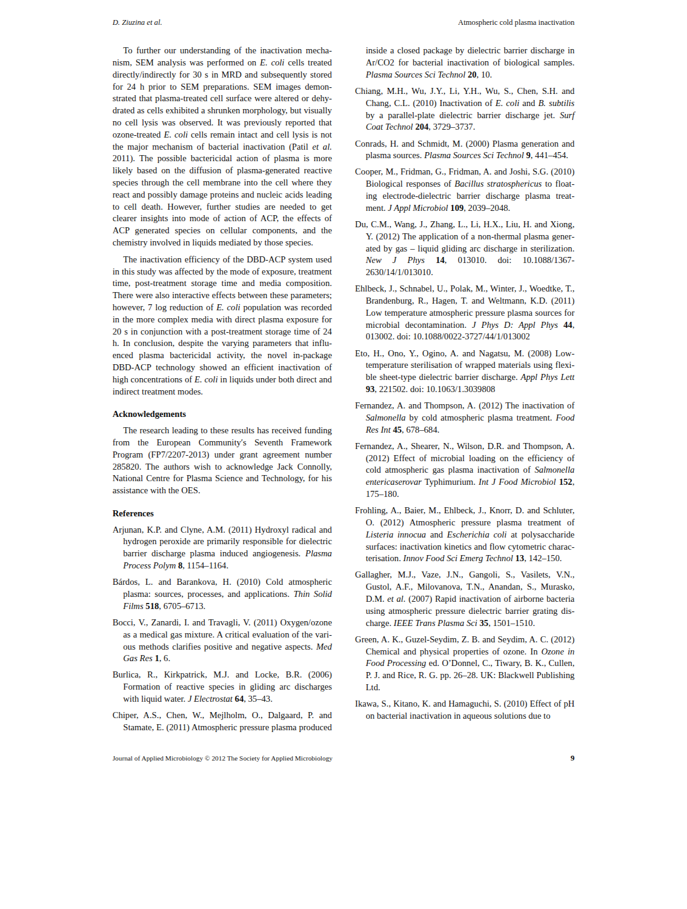D. Ziuzina et al.
Atmospheric cold plasma inactivation
To further our understanding of the inactivation mechanism, SEM analysis was performed on E. coli cells treated directly/indirectly for 30 s in MRD and subsequently stored for 24 h prior to SEM preparations. SEM images demonstrated that plasma-treated cell surface were altered or dehydrated as cells exhibited a shrunken morphology, but visually no cell lysis was observed. It was previously reported that ozone-treated E. coli cells remain intact and cell lysis is not the major mechanism of bacterial inactivation (Patil et al. 2011). The possible bactericidal action of plasma is more likely based on the diffusion of plasma-generated reactive species through the cell membrane into the cell where they react and possibly damage proteins and nucleic acids leading to cell death. However, further studies are needed to get clearer insights into mode of action of ACP, the effects of ACP generated species on cellular components, and the chemistry involved in liquids mediated by those species.
The inactivation efficiency of the DBD-ACP system used in this study was affected by the mode of exposure, treatment time, post-treatment storage time and media composition. There were also interactive effects between these parameters; however, 7 log reduction of E. coli population was recorded in the more complex media with direct plasma exposure for 20 s in conjunction with a post-treatment storage time of 24 h. In conclusion, despite the varying parameters that influenced plasma bactericidal activity, the novel in-package DBD-ACP technology showed an efficient inactivation of high concentrations of E. coli in liquids under both direct and indirect treatment modes.
Acknowledgements
The research leading to these results has received funding from the European Community′s Seventh Framework Program (FP7/2207-2013) under grant agreement number 285820. The authors wish to acknowledge Jack Connolly, National Centre for Plasma Science and Technology, for his assistance with the OES.
References
Arjunan, K.P. and Clyne, A.M. (2011) Hydroxyl radical and hydrogen peroxide are primarily responsible for dielectric barrier discharge plasma induced angiogenesis. Plasma Process Polym 8, 1154–1164.
Bárdos, L. and Barankova, H. (2010) Cold atmospheric plasma: sources, processes, and applications. Thin Solid Films 518, 6705–6713.
Bocci, V., Zanardi, I. and Travagli, V. (2011) Oxygen/ozone as a medical gas mixture. A critical evaluation of the various methods clarifies positive and negative aspects. Med Gas Res 1, 6.
Burlica, R., Kirkpatrick, M.J. and Locke, B.R. (2006) Formation of reactive species in gliding arc discharges with liquid water. J Electrostat 64, 35–43.
Chiper, A.S., Chen, W., Mejlholm, O., Dalgaard, P. and Stamate, E. (2011) Atmospheric pressure plasma produced inside a closed package by dielectric barrier discharge in Ar/CO2 for bacterial inactivation of biological samples. Plasma Sources Sci Technol 20, 10.
Chiang, M.H., Wu, J.Y., Li, Y.H., Wu, S., Chen, S.H. and Chang, C.L. (2010) Inactivation of E. coli and B. subtilis by a parallel-plate dielectric barrier discharge jet. Surf Coat Technol 204, 3729–3737.
Conrads, H. and Schmidt, M. (2000) Plasma generation and plasma sources. Plasma Sources Sci Technol 9, 441–454.
Cooper, M., Fridman, G., Fridman, A. and Joshi, S.G. (2010) Biological responses of Bacillus stratosphericus to floating electrode-dielectric barrier discharge plasma treatment. J Appl Microbiol 109, 2039–2048.
Du, C.M., Wang, J., Zhang, L., Li, H.X., Liu, H. and Xiong, Y. (2012) The application of a non-thermal plasma generated by gas – liquid gliding arc discharge in sterilization. New J Phys 14, 013010. doi: 10.1088/1367-2630/14/1/013010.
Ehlbeck, J., Schnabel, U., Polak, M., Winter, J., Woedtke, T., Brandenburg, R., Hagen, T. and Weltmann, K.D. (2011) Low temperature atmospheric pressure plasma sources for microbial decontamination. J Phys D: Appl Phys 44, 013002. doi: 10.1088/0022-3727/44/1/013002
Eto, H., Ono, Y., Ogino, A. and Nagatsu, M. (2008) Low-temperature sterilisation of wrapped materials using flexible sheet-type dielectric barrier discharge. Appl Phys Lett 93, 221502. doi: 10.1063/1.3039808
Fernandez, A. and Thompson, A. (2012) The inactivation of Salmonella by cold atmospheric plasma treatment. Food Res Int 45, 678–684.
Fernandez, A., Shearer, N., Wilson, D.R. and Thompson, A. (2012) Effect of microbial loading on the efficiency of cold atmospheric gas plasma inactivation of Salmonella entericaserovar Typhimurium. Int J Food Microbiol 152, 175–180.
Frohling, A., Baier, M., Ehlbeck, J., Knorr, D. and Schluter, O. (2012) Atmospheric pressure plasma treatment of Listeria innocua and Escherichia coli at polysaccharide surfaces: inactivation kinetics and flow cytometric characterisation. Innov Food Sci Emerg Technol 13, 142–150.
Gallagher, M.J., Vaze, J.N., Gangoli, S., Vasilets, V.N., Gustol, A.F., Milovanova, T.N., Anandan, S., Murasko, D.M. et al. (2007) Rapid inactivation of airborne bacteria using atmospheric pressure dielectric barrier grating discharge. IEEE Trans Plasma Sci 35, 1501–1510.
Green, A. K., Guzel-Seydim, Z. B. and Seydim, A. C. (2012) Chemical and physical properties of ozone. In Ozone in Food Processing ed. O’Donnel, C., Tiwary, B. K., Cullen, P. J. and Rice, R. G. pp. 26–28. UK: Blackwell Publishing Ltd.
Ikawa, S., Kitano, K. and Hamaguchi, S. (2010) Effect of pH on bacterial inactivation in aqueous solutions due to
Journal of Applied Microbiology © 2012 The Society for Applied Microbiology
9